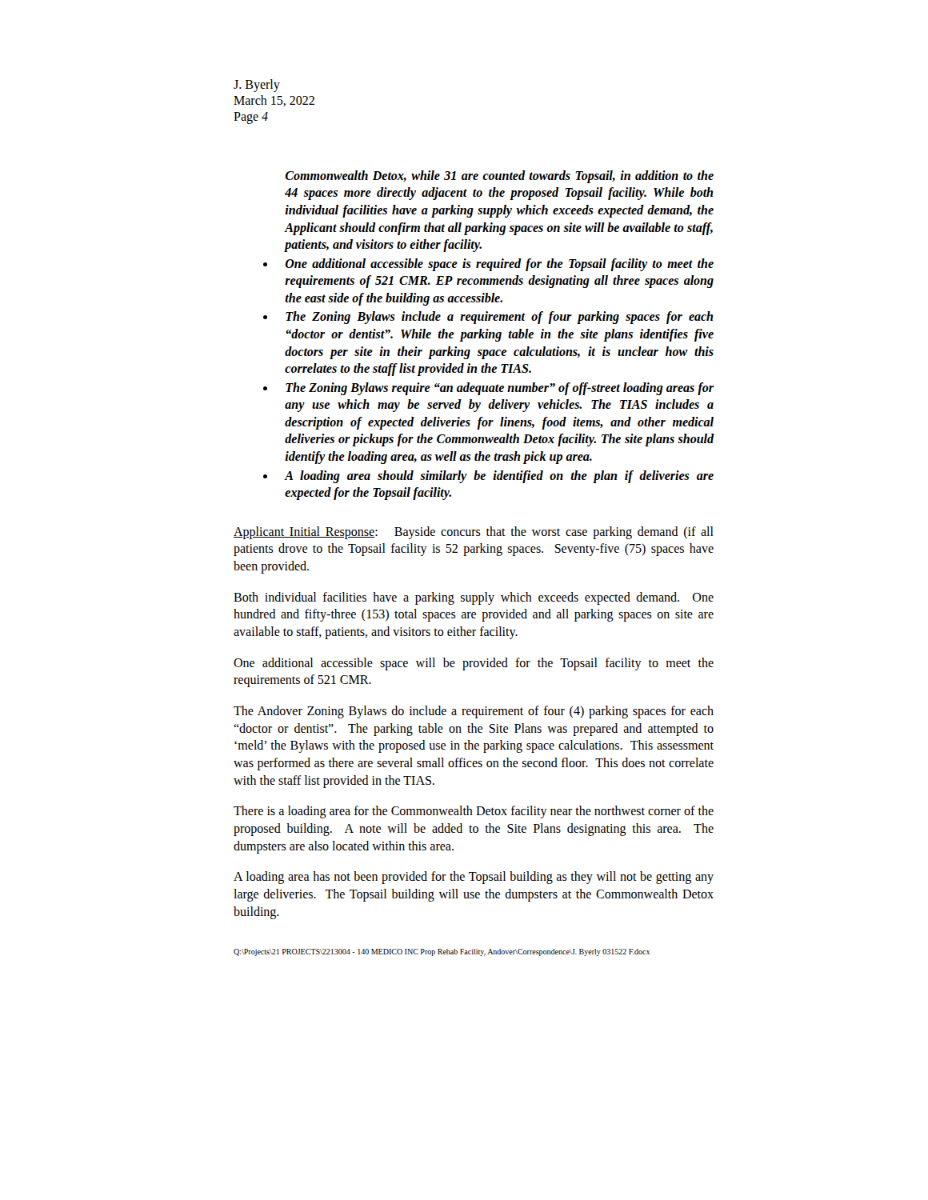J. Byerly
March 15, 2022
Page 4
Commonwealth Detox, while 31 are counted towards Topsail, in addition to the 44 spaces more directly adjacent to the proposed Topsail facility. While both individual facilities have a parking supply which exceeds expected demand, the Applicant should confirm that all parking spaces on site will be available to staff, patients, and visitors to either facility.
One additional accessible space is required for the Topsail facility to meet the requirements of 521 CMR. EP recommends designating all three spaces along the east side of the building as accessible.
The Zoning Bylaws include a requirement of four parking spaces for each “doctor or dentist”. While the parking table in the site plans identifies five doctors per site in their parking space calculations, it is unclear how this correlates to the staff list provided in the TIAS.
The Zoning Bylaws require “an adequate number” of off-street loading areas for any use which may be served by delivery vehicles. The TIAS includes a description of expected deliveries for linens, food items, and other medical deliveries or pickups for the Commonwealth Detox facility. The site plans should identify the loading area, as well as the trash pick up area.
A loading area should similarly be identified on the plan if deliveries are expected for the Topsail facility.
Applicant Initial Response: Bayside concurs that the worst case parking demand (if all patients drove to the Topsail facility is 52 parking spaces. Seventy-five (75) spaces have been provided.
Both individual facilities have a parking supply which exceeds expected demand. One hundred and fifty-three (153) total spaces are provided and all parking spaces on site are available to staff, patients, and visitors to either facility.
One additional accessible space will be provided for the Topsail facility to meet the requirements of 521 CMR.
The Andover Zoning Bylaws do include a requirement of four (4) parking spaces for each “doctor or dentist”. The parking table on the Site Plans was prepared and attempted to ‘meld’ the Bylaws with the proposed use in the parking space calculations. This assessment was performed as there are several small offices on the second floor. This does not correlate with the staff list provided in the TIAS.
There is a loading area for the Commonwealth Detox facility near the northwest corner of the proposed building. A note will be added to the Site Plans designating this area. The dumpsters are also located within this area.
A loading area has not been provided for the Topsail building as they will not be getting any large deliveries. The Topsail building will use the dumpsters at the Commonwealth Detox building.
Q:\Projects\21 PROJECTS\2213004 - 140 MEDICO INC Prop Rehab Facility, Andover\Correspondence\J. Byerly 031522 F.docx